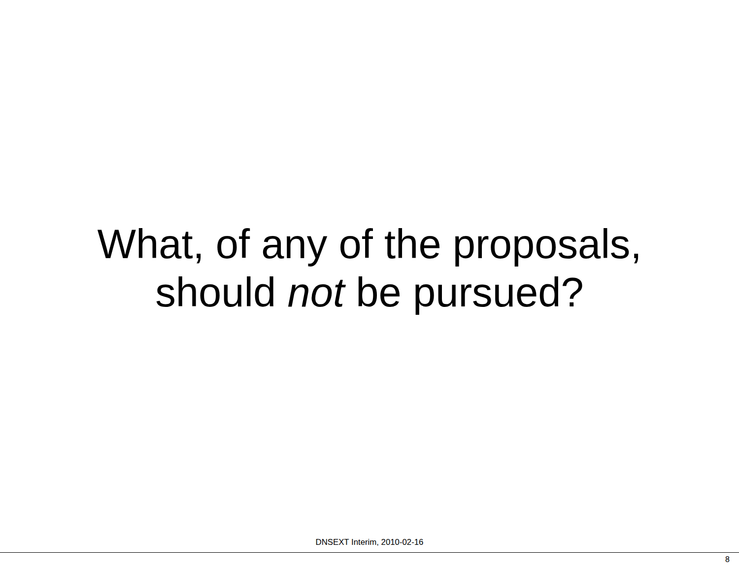What, of any of the proposals, should not be pursued?
DNSEXT Interim, 2010-02-16
8